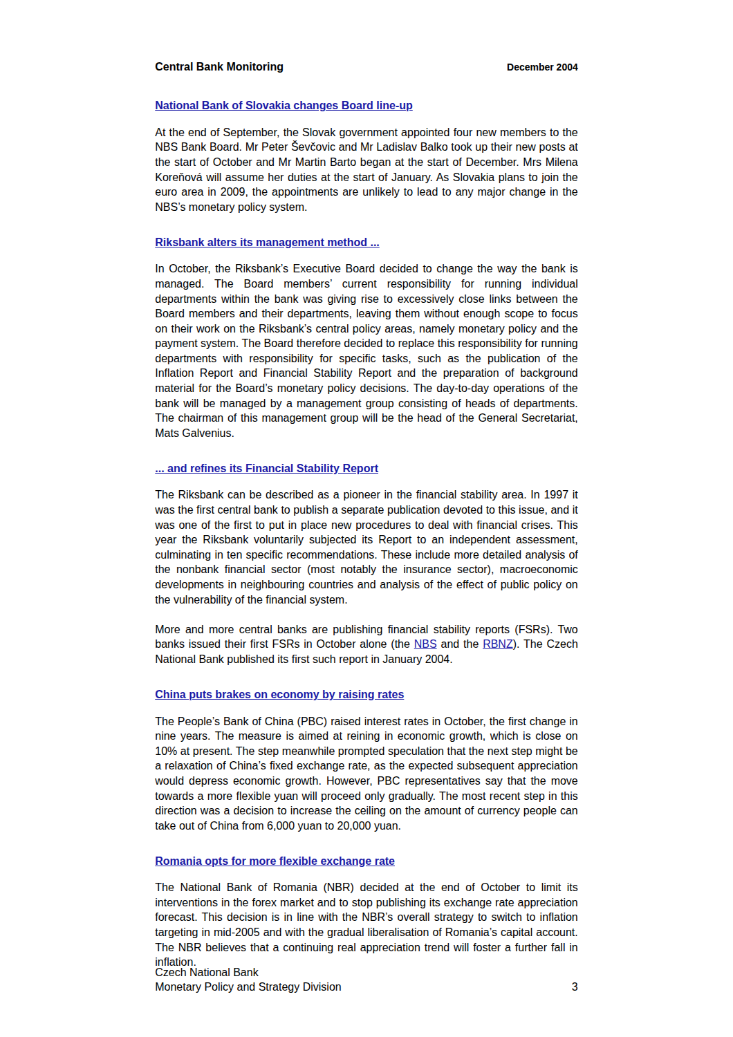Central Bank Monitoring
December 2004
National Bank of Slovakia changes Board line-up
At the end of September, the Slovak government appointed four new members to the NBS Bank Board. Mr Peter Ševčovic and Mr Ladislav Balko took up their new posts at the start of October and Mr Martin Barto began at the start of December. Mrs Milena Koreňová will assume her duties at the start of January. As Slovakia plans to join the euro area in 2009, the appointments are unlikely to lead to any major change in the NBS’s monetary policy system.
Riksbank alters its management method ...
In October, the Riksbank’s Executive Board decided to change the way the bank is managed. The Board members’ current responsibility for running individual departments within the bank was giving rise to excessively close links between the Board members and their departments, leaving them without enough scope to focus on their work on the Riksbank’s central policy areas, namely monetary policy and the payment system. The Board therefore decided to replace this responsibility for running departments with responsibility for specific tasks, such as the publication of the Inflation Report and Financial Stability Report and the preparation of background material for the Board’s monetary policy decisions. The day-to-day operations of the bank will be managed by a management group consisting of heads of departments. The chairman of this management group will be the head of the General Secretariat, Mats Galvenius.
... and refines its Financial Stability Report
The Riksbank can be described as a pioneer in the financial stability area. In 1997 it was the first central bank to publish a separate publication devoted to this issue, and it was one of the first to put in place new procedures to deal with financial crises. This year the Riksbank voluntarily subjected its Report to an independent assessment, culminating in ten specific recommendations. These include more detailed analysis of the nonbank financial sector (most notably the insurance sector), macroeconomic developments in neighbouring countries and analysis of the effect of public policy on the vulnerability of the financial system.
More and more central banks are publishing financial stability reports (FSRs). Two banks issued their first FSRs in October alone (the NBS and the RBNZ). The Czech National Bank published its first such report in January 2004.
China puts brakes on economy by raising rates
The People’s Bank of China (PBC) raised interest rates in October, the first change in nine years. The measure is aimed at reining in economic growth, which is close on 10% at present. The step meanwhile prompted speculation that the next step might be a relaxation of China’s fixed exchange rate, as the expected subsequent appreciation would depress economic growth. However, PBC representatives say that the move towards a more flexible yuan will proceed only gradually. The most recent step in this direction was a decision to increase the ceiling on the amount of currency people can take out of China from 6,000 yuan to 20,000 yuan.
Romania opts for more flexible exchange rate
The National Bank of Romania (NBR) decided at the end of October to limit its interventions in the forex market and to stop publishing its exchange rate appreciation forecast. This decision is in line with the NBR’s overall strategy to switch to inflation targeting in mid-2005 and with the gradual liberalisation of Romania’s capital account. The NBR believes that a continuing real appreciation trend will foster a further fall in inflation.
Czech National Bank
Monetary Policy and Strategy Division
3